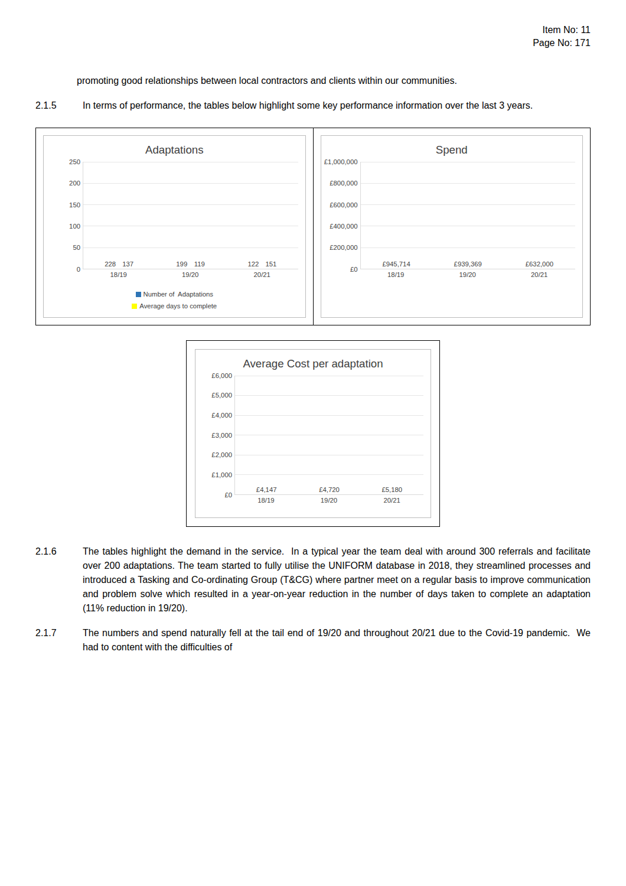Item No: 11
Page No: 171
promoting good relationships between local contractors and clients within our communities.
2.1.5
In terms of performance, the tables below highlight some key performance information over the last 3 years.
Adaptations
250
200
150
100
50
0
228
137
199
119
122
151
18/19
19/20
20/21
Number of Adaptations
Average days to complete
Spend
£1,000,000
£800,000
£600,000
£400,000
£200,000
£0
£945,714
£939,369
£632,000
18/19
19/20
20/21
Average Cost per adaptation
£6,000
£5,000
£4,000
£3,000
£2,000
£1,000
£0
£4,147
£4,720
£5,180
18/19
19/20
20/21
2.1.6
The tables highlight the demand in the service. In a typical year the team deal with around 300 referrals and facilitate over 200 adaptations. The team started to fully utilise the UNIFORM database in 2018, they streamlined processes and introduced a Tasking and Co-ordinating Group (T&CG) where partner meet on a regular basis to improve communication and problem solve which resulted in a year-on-year reduction in the number of days taken to complete an adaptation (11% reduction in 19/20).
2.1.7
The numbers and spend naturally fell at the tail end of 19/20 and throughout 20/21 due to the Covid-19 pandemic. We had to content with the difficulties of